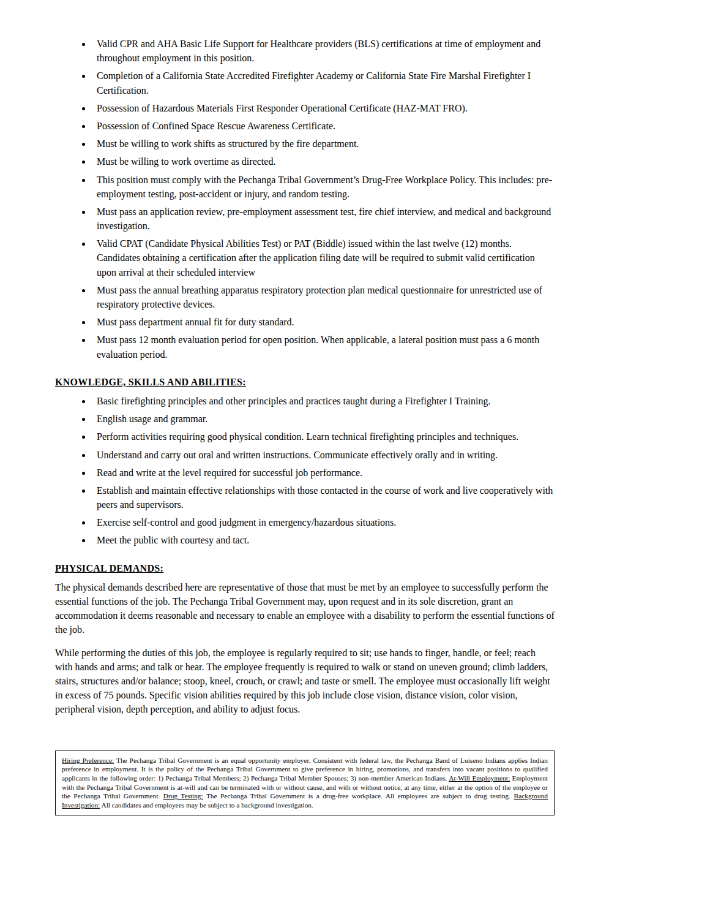Valid CPR and AHA Basic Life Support for Healthcare providers (BLS) certifications at time of employment and throughout employment in this position.
Completion of a California State Accredited Firefighter Academy or California State Fire Marshal Firefighter I Certification.
Possession of Hazardous Materials First Responder Operational Certificate (HAZ-MAT FRO).
Possession of Confined Space Rescue Awareness Certificate.
Must be willing to work shifts as structured by the fire department.
Must be willing to work overtime as directed.
This position must comply with the Pechanga Tribal Government’s Drug-Free Workplace Policy. This includes: pre-employment testing, post-accident or injury, and random testing.
Must pass an application review, pre-employment assessment test, fire chief interview, and medical and background investigation.
Valid CPAT (Candidate Physical Abilities Test) or PAT (Biddle) issued within the last twelve (12) months. Candidates obtaining a certification after the application filing date will be required to submit valid certification upon arrival at their scheduled interview
Must pass the annual breathing apparatus respiratory protection plan medical questionnaire for unrestricted use of respiratory protective devices.
Must pass department annual fit for duty standard.
Must pass 12 month evaluation period for open position. When applicable, a lateral position must pass a 6 month evaluation period.
KNOWLEDGE, SKILLS AND ABILITIES:
Basic firefighting principles and other principles and practices taught during a Firefighter I Training.
English usage and grammar.
Perform activities requiring good physical condition. Learn technical firefighting principles and techniques.
Understand and carry out oral and written instructions. Communicate effectively orally and in writing.
Read and write at the level required for successful job performance.
Establish and maintain effective relationships with those contacted in the course of work and live cooperatively with peers and supervisors.
Exercise self-control and good judgment in emergency/hazardous situations.
Meet the public with courtesy and tact.
PHYSICAL DEMANDS:
The physical demands described here are representative of those that must be met by an employee to successfully perform the essential functions of the job. The Pechanga Tribal Government may, upon request and in its sole discretion, grant an accommodation it deems reasonable and necessary to enable an employee with a disability to perform the essential functions of the job.
While performing the duties of this job, the employee is regularly required to sit; use hands to finger, handle, or feel; reach with hands and arms; and talk or hear. The employee frequently is required to walk or stand on uneven ground; climb ladders, stairs, structures and/or balance; stoop, kneel, crouch, or crawl; and taste or smell. The employee must occasionally lift weight in excess of 75 pounds. Specific vision abilities required by this job include close vision, distance vision, color vision, peripheral vision, depth perception, and ability to adjust focus.
Hiring Preference: The Pechanga Tribal Government is an equal opportunity employer. Consistent with federal law, the Pechanga Band of Luiseno Indians applies Indian preference in employment. It is the policy of the Pechanga Tribal Government to give preference in hiring, promotions, and transfers into vacant positions to qualified applicants in the following order: 1) Pechanga Tribal Members; 2) Pechanga Tribal Member Spouses; 3) non-member American Indians. At-Will Employment: Employment with the Pechanga Tribal Government is at-will and can be terminated with or without cause, and with or without notice, at any time, either at the option of the employee or the Pechanga Tribal Government. Drug Testing: The Pechanga Tribal Government is a drug-free workplace. All employees are subject to drug testing. Background Investigation: All candidates and employees may be subject to a background investigation.